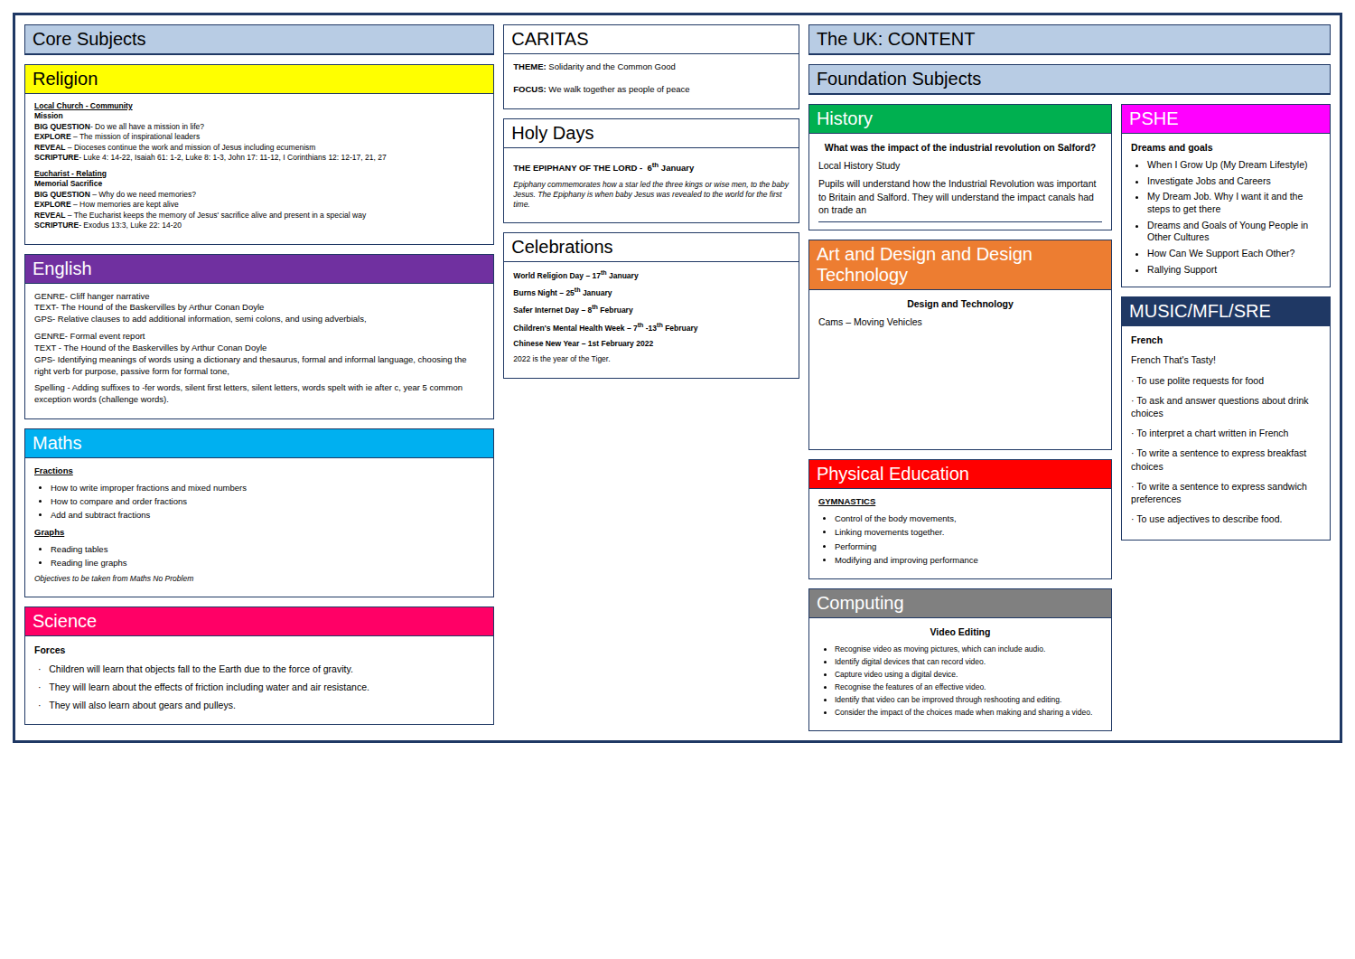Core Subjects
Religion
Local Church - Community
Mission
BIG QUESTION- Do we all have a mission in life?
EXPLORE – The mission of inspirational leaders
REVEAL – Dioceses continue the work and mission of Jesus including ecumenism
SCRIPTURE- Luke 4: 14-22, Isaiah 61: 1-2, Luke 8: 1-3, John 17: 11-12, I Corinthians 12: 12-17, 21, 27
Eucharist - Relating
Memorial Sacrifice
BIG QUESTION – Why do we need memories?
EXPLORE – How memories are kept alive
REVEAL – The Eucharist keeps the memory of Jesus' sacrifice alive and present in a special way
SCRIPTURE- Exodus 13:3, Luke 22: 14-20
English
GENRE- Cliff hanger narrative
TEXT- The Hound of the Baskervilles by Arthur Conan Doyle
GPS- Relative clauses to add additional information, semi colons, and using adverbials,
GENRE- Formal event report
TEXT - The Hound of the Baskervilles by Arthur Conan Doyle
GPS- Identifying meanings of words using a dictionary and thesaurus, formal and informal language, choosing the right verb for purpose, passive form for formal tone,
Spelling - Adding suffixes to -fer words, silent first letters, silent letters, words spelt with ie after c, year 5 common exception words (challenge words).
Maths
Fractions
How to write improper fractions and mixed numbers
How to compare and order fractions
Add and subtract fractions
Graphs
Reading tables
Reading line graphs
Objectives to be taken from Maths No Problem
Science
Forces
· Children will learn that objects fall to the Earth due to the force of gravity.
· They will learn about the effects of friction including water and air resistance.
· They will also learn about gears and pulleys.
CARITAS
THEME: Solidarity and the Common Good
FOCUS: We walk together as people of peace
Holy Days
THE EPIPHANY OF THE LORD - 6th January
Epiphany commemorates how a star led the three kings or wise men, to the baby Jesus. The Epiphany is when baby Jesus was revealed to the world for the first time.
Celebrations
World Religion Day – 17th January
Burns Night – 25th January
Safer Internet Day – 8th February
Children's Mental Health Week – 7th -13th February
Chinese New Year – 1st February 2022
2022 is the year of the Tiger.
The UK: CONTENT
Foundation Subjects
History
What was the impact of the industrial revolution on Salford?
Local History Study
Pupils will understand how the Industrial Revolution was important to Britain and Salford. They will understand the impact canals had on trade an
Art and Design and Design Technology
Design and Technology
Cams – Moving Vehicles
Physical Education
GYMNASTICS
Control of the body movements,
Linking movements together.
Performing
Modifying and improving performance
Computing
Video Editing
Recognise video as moving pictures, which can include audio.
Identify digital devices that can record video.
Capture video using a digital device.
Recognise the features of an effective video.
Identify that video can be improved through reshooting and editing.
Consider the impact of the choices made when making and sharing a video.
PSHE
Dreams and goals
When I Grow Up (My Dream Lifestyle)
Investigate Jobs and Careers
My Dream Job. Why I want it and the steps to get there
Dreams and Goals of Young People in Other Cultures
How Can We Support Each Other?
Rallying Support
MUSIC/MFL/SRE
French
French That's Tasty!
· To use polite requests for food
· To ask and answer questions about drink choices
· To interpret a chart written in French
· To write a sentence to express breakfast choices
· To write a sentence to express sandwich preferences
· To use adjectives to describe food.